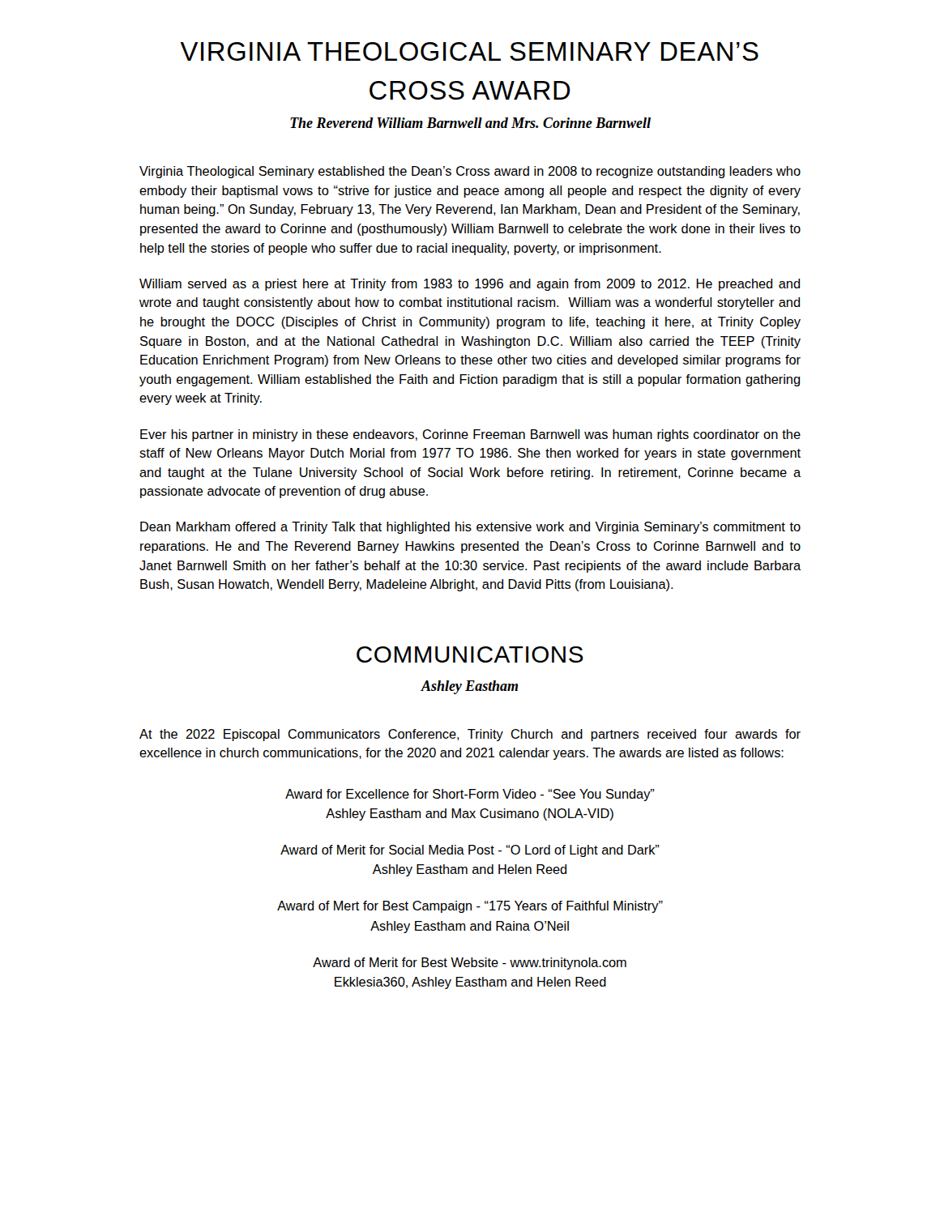Virginia Theological Seminary Dean’s Cross Award
The Reverend William Barnwell and Mrs. Corinne Barnwell
Virginia Theological Seminary established the Dean’s Cross award in 2008 to recognize outstanding leaders who embody their baptismal vows to “strive for justice and peace among all people and respect the dignity of every human being.” On Sunday, February 13, The Very Reverend, Ian Markham, Dean and President of the Seminary, presented the award to Corinne and (posthumously) William Barnwell to celebrate the work done in their lives to help tell the stories of people who suffer due to racial inequality, poverty, or imprisonment.
William served as a priest here at Trinity from 1983 to 1996 and again from 2009 to 2012. He preached and wrote and taught consistently about how to combat institutional racism. William was a wonderful storyteller and he brought the DOCC (Disciples of Christ in Community) program to life, teaching it here, at Trinity Copley Square in Boston, and at the National Cathedral in Washington D.C. William also carried the TEEP (Trinity Education Enrichment Program) from New Orleans to these other two cities and developed similar programs for youth engagement. William established the Faith and Fiction paradigm that is still a popular formation gathering every week at Trinity.
Ever his partner in ministry in these endeavors, Corinne Freeman Barnwell was human rights coordinator on the staff of New Orleans Mayor Dutch Morial from 1977 TO 1986. She then worked for years in state government and taught at the Tulane University School of Social Work before retiring. In retirement, Corinne became a passionate advocate of prevention of drug abuse.
Dean Markham offered a Trinity Talk that highlighted his extensive work and Virginia Seminary’s commitment to reparations. He and The Reverend Barney Hawkins presented the Dean’s Cross to Corinne Barnwell and to Janet Barnwell Smith on her father’s behalf at the 10:30 service. Past recipients of the award include Barbara Bush, Susan Howatch, Wendell Berry, Madeleine Albright, and David Pitts (from Louisiana).
Communications
Ashley Eastham
At the 2022 Episcopal Communicators Conference, Trinity Church and partners received four awards for excellence in church communications, for the 2020 and 2021 calendar years. The awards are listed as follows:
Award for Excellence for Short-Form Video - “See You Sunday”
Ashley Eastham and Max Cusimano (NOLA-VID)
Award of Merit for Social Media Post - “O Lord of Light and Dark”
Ashley Eastham and Helen Reed
Award of Mert for Best Campaign - “175 Years of Faithful Ministry”
Ashley Eastham and Raina O’Neil
Award of Merit for Best Website - www.trinitynola.com
Ekklesia360, Ashley Eastham and Helen Reed